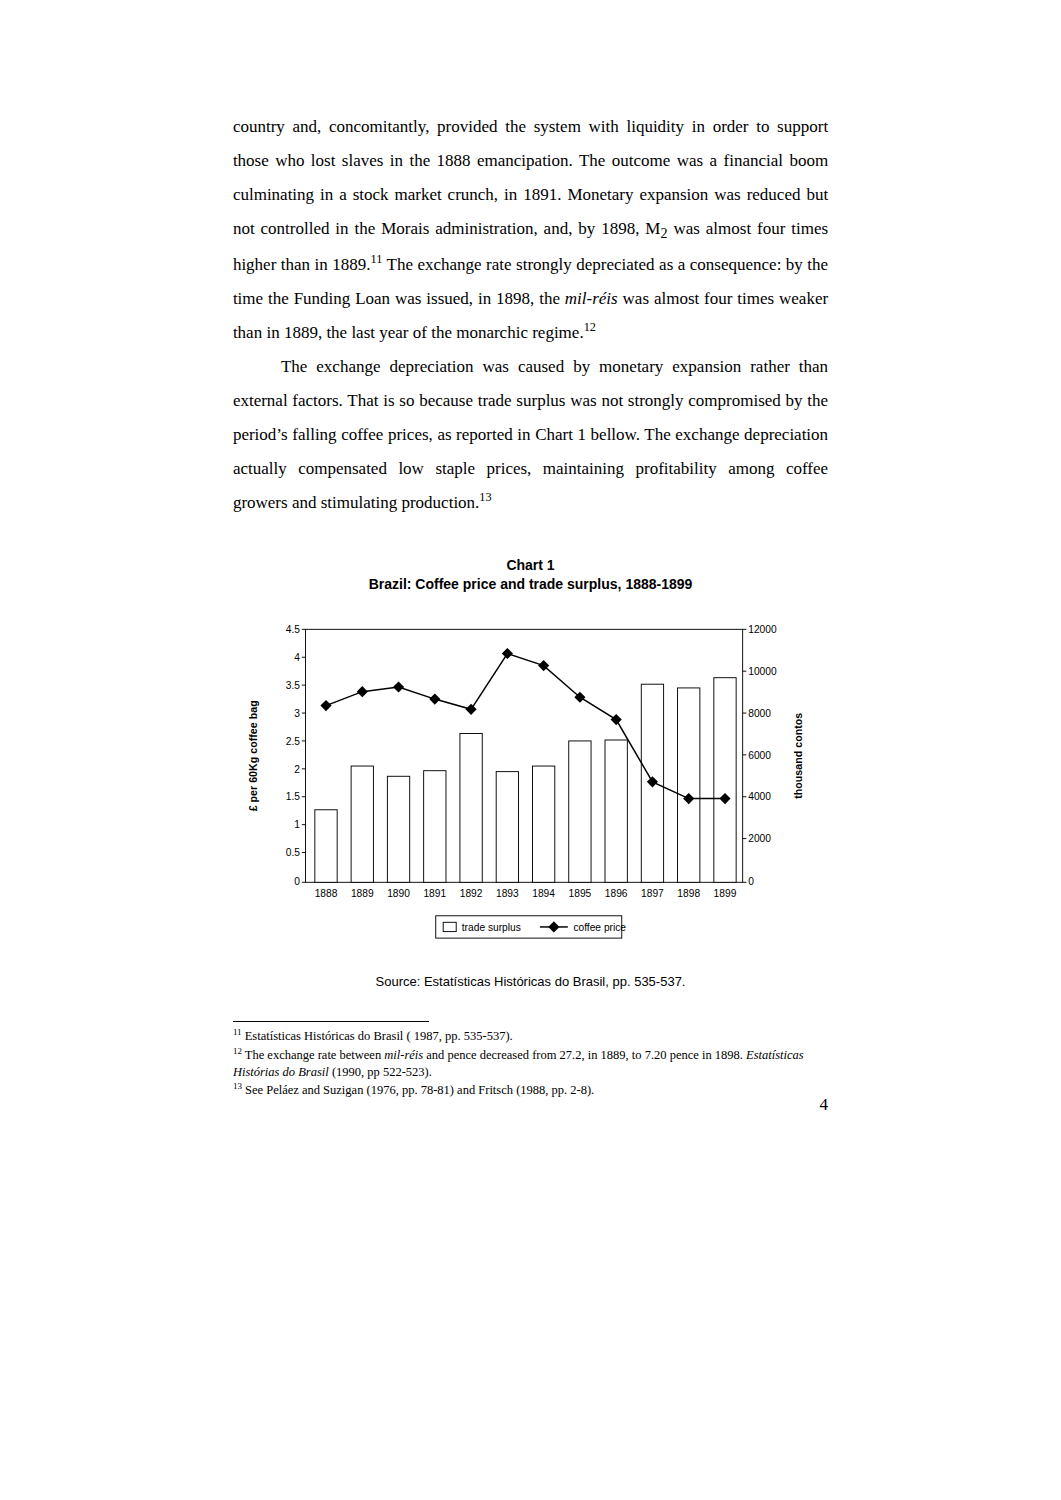country and, concomitantly, provided the system with liquidity in order to support those who lost slaves in the 1888 emancipation. The outcome was a financial boom culminating in a stock market crunch, in 1891. Monetary expansion was reduced but not controlled in the Morais administration, and, by 1898, M2 was almost four times higher than in 1889.11 The exchange rate strongly depreciated as a consequence: by the time the Funding Loan was issued, in 1898, the mil-réis was almost four times weaker than in 1889, the last year of the monarchic regime.12
The exchange depreciation was caused by monetary expansion rather than external factors. That is so because trade surplus was not strongly compromised by the period’s falling coffee prices, as reported in Chart 1 bellow. The exchange depreciation actually compensated low staple prices, maintaining profitability among coffee growers and stimulating production.13
Chart 1
Brazil: Coffee price and trade surplus, 1888-1899
4.5 4 3.5 3 2.5 2 1.5 1 0.5 0 12000 10000 8000 6000 4000 2000 0 £ per 60Kg coffee bag thousand contos 1888 1889 1890 1891 1892 1893 1894 1895 1896 1897 1898 1899 trade surplus coffee price
Source: Estatísticas Históricas do Brasil, pp. 535-537.
11 Estatísticas Históricas do Brasil ( 1987, pp. 535-537).
12 The exchange rate between mil-réis and pence decreased from 27.2, in 1889, to 7.20 pence in 1898. Estatísticas Histórias do Brasil (1990, pp 522-523).
13 See Peláez and Suzigan (1976, pp. 78-81) and Fritsch (1988, pp. 2-8).
4